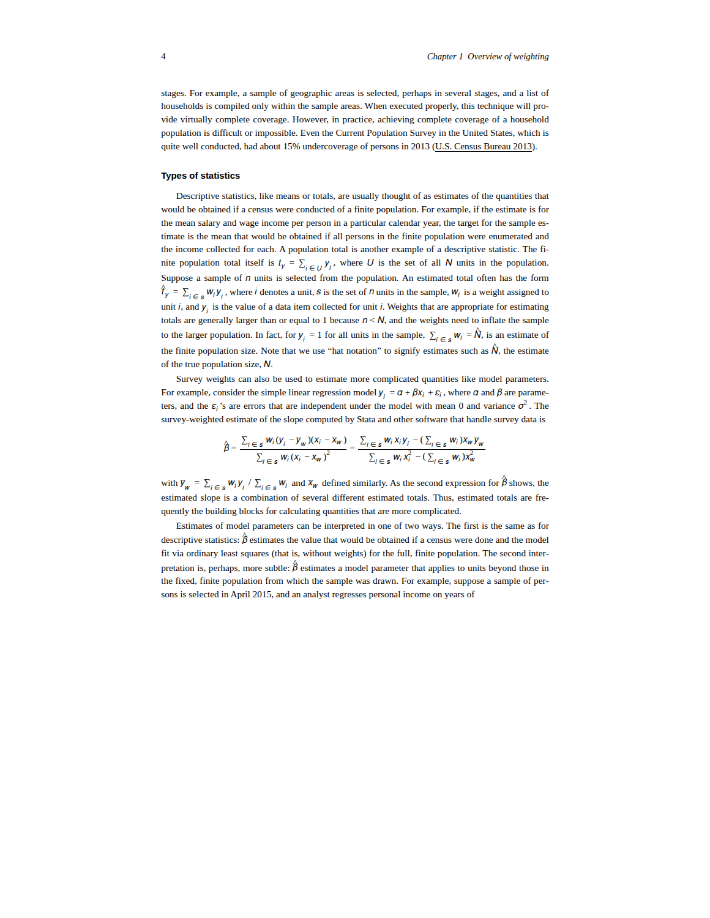4 Chapter 1 Overview of weighting
stages. For example, a sample of geographic areas is selected, perhaps in several stages, and a list of households is compiled only within the sample areas. When executed properly, this technique will provide virtually complete coverage. However, in practice, achieving complete coverage of a household population is difficult or impossible. Even the Current Population Survey in the United States, which is quite well conducted, had about 15% undercoverage of persons in 2013 (U.S. Census Bureau 2013).
Types of statistics
Descriptive statistics, like means or totals, are usually thought of as estimates of the quantities that would be obtained if a census were conducted of a finite population. For example, if the estimate is for the mean salary and wage income per person in a particular calendar year, the target for the sample estimate is the mean that would be obtained if all persons in the finite population were enumerated and the income collected for each. A population total is another example of a descriptive statistic. The finite population total itself is ty=∑i∈Uyi, where U is the set of all N units in the population. Suppose a sample of n units is selected from the population. An estimated total often has the form t^y=∑i∈swiyi, where i denotes a unit, s is the set of n units in the sample, wi is a weight assigned to unit i, and yi is the value of a data item collected for unit i. Weights that are appropriate for estimating totals are generally larger than or equal to 1 because n<N, and the weights need to inflate the sample to the larger population. In fact, for yi=1 for all units in the sample, ∑i∈swi=N^, is an estimate of the finite population size. Note that we use “hat notation” to signify estimates such as N^, the estimate of the true population size, N.
Survey weights can also be used to estimate more complicated quantities like model parameters. For example, consider the simple linear regression model yi=α+βxi+εi, where α and β are parameters, and the εi’s are errors that are independent under the model with mean 0 and variance σ2. The survey-weighted estimate of the slope computed by Stata and other software that handle survey data is
β^ = ∑i∈s wi (yi−y¯w) (xi−x¯w) ∑i∈s wi (xi−x¯w)2 = ∑i∈s wixiyi − (∑i∈swi) x¯w y¯w ∑i∈s wixi2 − (∑i∈swi) x¯w2
with y¯w=∑i∈swiyi/∑i∈swi and x¯w defined similarly. As the second expression for β^ shows, the estimated slope is a combination of several different estimated totals. Thus, estimated totals are frequently the building blocks for calculating quantities that are more complicated.
Estimates of model parameters can be interpreted in one of two ways. The first is the same as for descriptive statistics: β^ estimates the value that would be obtained if a census were done and the model fit via ordinary least squares (that is, without weights) for the full, finite population. The second interpretation is, perhaps, more subtle: β^ estimates a model parameter that applies to units beyond those in the fixed, finite population from which the sample was drawn. For example, suppose a sample of persons is selected in April 2015, and an analyst regresses personal income on years of